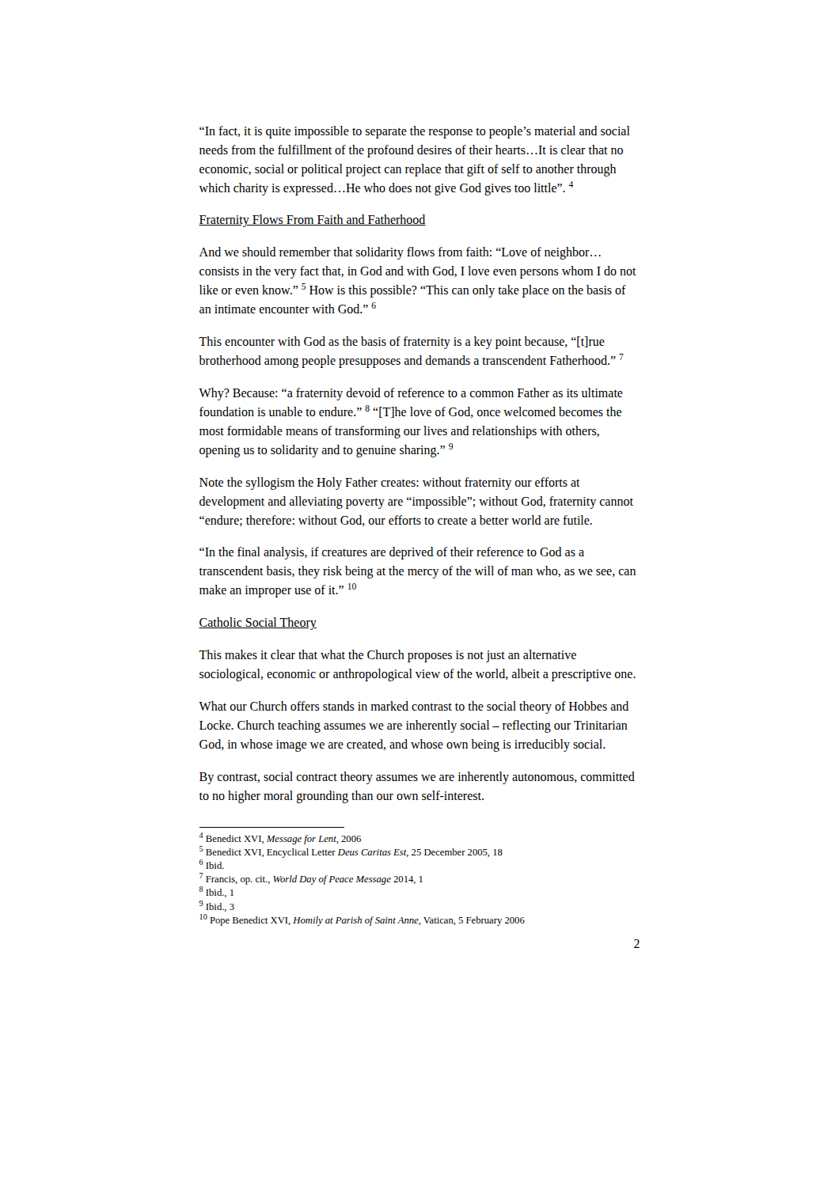“In fact, it is quite impossible to separate the response to people’s material and social needs from the fulfillment of the profound desires of their hearts…It is clear that no economic, social or political project can replace that gift of self to another through which charity is expressed…He who does not give God gives too little”. 4
Fraternity Flows From Faith and Fatherhood
And we should remember that solidarity flows from faith: “Love of neighbor…consists in the very fact that, in God and with God, I love even persons whom I do not like or even know.” 5 How is this possible? “This can only take place on the basis of an intimate encounter with God.” 6
This encounter with God as the basis of fraternity is a key point because, “[t]rue brotherhood among people presupposes and demands a transcendent Fatherhood.” 7
Why? Because: “a fraternity devoid of reference to a common Father as its ultimate foundation is unable to endure.” 8 “[T]he love of God, once welcomed becomes the most formidable means of transforming our lives and relationships with others, opening us to solidarity and to genuine sharing.” 9
Note the syllogism the Holy Father creates: without fraternity our efforts at development and alleviating poverty are “impossible”; without God, fraternity cannot “endure; therefore: without God, our efforts to create a better world are futile.
“In the final analysis, if creatures are deprived of their reference to God as a transcendent basis, they risk being at the mercy of the will of man who, as we see, can make an improper use of it.” 10
Catholic Social Theory
This makes it clear that what the Church proposes is not just an alternative sociological, economic or anthropological view of the world, albeit a prescriptive one.
What our Church offers stands in marked contrast to the social theory of Hobbes and Locke. Church teaching assumes we are inherently social – reflecting our Trinitarian God, in whose image we are created, and whose own being is irreducibly social.
By contrast, social contract theory assumes we are inherently autonomous, committed to no higher moral grounding than our own self-interest.
4 Benedict XVI, Message for Lent, 2006
5 Benedict XVI, Encyclical Letter Deus Caritas Est, 25 December 2005, 18
6 Ibid.
7 Francis, op. cit., World Day of Peace Message 2014, 1
8 Ibid., 1
9 Ibid., 3
10 Pope Benedict XVI, Homily at Parish of Saint Anne, Vatican, 5 February 2006
2